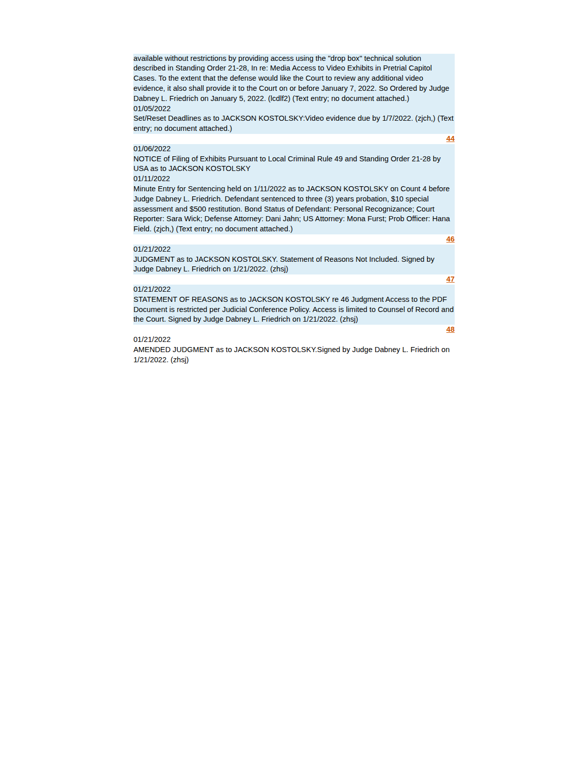| available without restrictions by providing access using the "drop box" technical solution described in Standing Order 21-28, In re: Media Access to Video Exhibits in Pretrial Capitol Cases. To the extent that the defense would like the Court to review any additional video evidence, it also shall provide it to the Court on or before January 7, 2022. So Ordered by Judge Dabney L. Friedrich on January 5, 2022. (lcdlf2) (Text entry; no document attached.) |
| 01/05/2022 Set/Reset Deadlines as to JACKSON KOSTOLSKY:Video evidence due by 1/7/2022. (zjch,) (Text entry; no document attached.) |
| 44 |
| 01/06/2022 NOTICE of Filing of Exhibits Pursuant to Local Criminal Rule 49 and Standing Order 21-28 by USA as to JACKSON KOSTOLSKY |
| 01/11/2022 Minute Entry for Sentencing held on 1/11/2022 as to JACKSON KOSTOLSKY on Count 4 before Judge Dabney L. Friedrich. Defendant sentenced to three (3) years probation, $10 special assessment and $500 restitution. Bond Status of Defendant: Personal Recognizance; Court Reporter: Sara Wick; Defense Attorney: Dani Jahn; US Attorney: Mona Furst; Prob Officer: Hana Field. (zjch,) (Text entry; no document attached.) |
| 46 |
| 01/21/2022 JUDGMENT as to JACKSON KOSTOLSKY. Statement of Reasons Not Included. Signed by Judge Dabney L. Friedrich on 1/21/2022. (zhsj) |
| 47 |
| 01/21/2022 STATEMENT OF REASONS as to JACKSON KOSTOLSKY re 46 Judgment Access to the PDF Document is restricted per Judicial Conference Policy. Access is limited to Counsel of Record and the Court. Signed by Judge Dabney L. Friedrich on 1/21/2022. (zhsj) |
| 48 |
| 01/21/2022 AMENDED JUDGMENT as to JACKSON KOSTOLSKY.Signed by Judge Dabney L. Friedrich on 1/21/2022. (zhsj) |